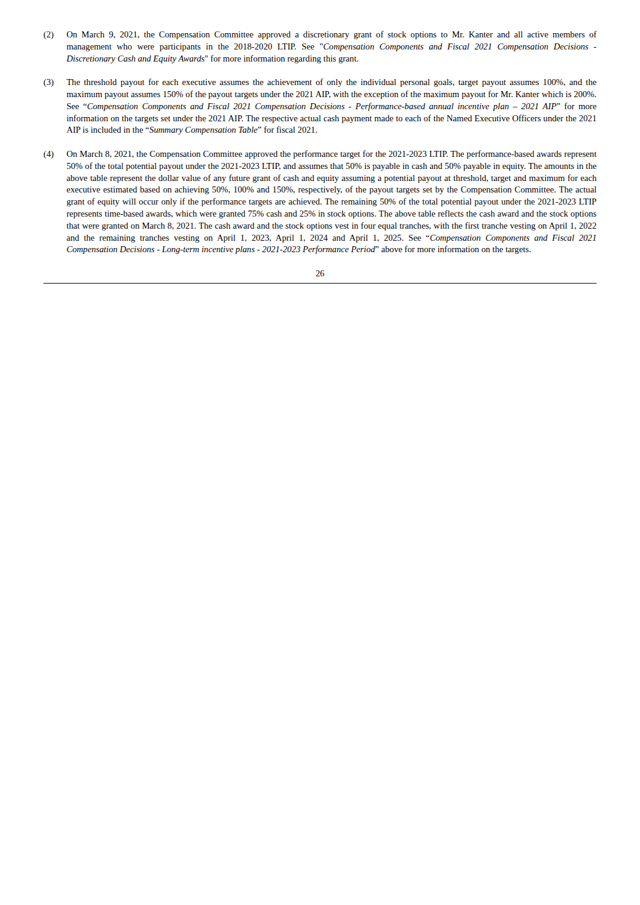(2) On March 9, 2021, the Compensation Committee approved a discretionary grant of stock options to Mr. Kanter and all active members of management who were participants in the 2018-2020 LTIP. See "Compensation Components and Fiscal 2021 Compensation Decisions - Discretionary Cash and Equity Awards" for more information regarding this grant.
(3) The threshold payout for each executive assumes the achievement of only the individual personal goals, target payout assumes 100%, and the maximum payout assumes 150% of the payout targets under the 2021 AIP, with the exception of the maximum payout for Mr. Kanter which is 200%. See “Compensation Components and Fiscal 2021 Compensation Decisions - Performance-based annual incentive plan – 2021 AIP” for more information on the targets set under the 2021 AIP. The respective actual cash payment made to each of the Named Executive Officers under the 2021 AIP is included in the “Summary Compensation Table” for fiscal 2021.
(4) On March 8, 2021, the Compensation Committee approved the performance target for the 2021-2023 LTIP. The performance-based awards represent 50% of the total potential payout under the 2021-2023 LTIP, and assumes that 50% is payable in cash and 50% payable in equity. The amounts in the above table represent the dollar value of any future grant of cash and equity assuming a potential payout at threshold, target and maximum for each executive estimated based on achieving 50%, 100% and 150%, respectively, of the payout targets set by the Compensation Committee. The actual grant of equity will occur only if the performance targets are achieved. The remaining 50% of the total potential payout under the 2021-2023 LTIP represents time-based awards, which were granted 75% cash and 25% in stock options. The above table reflects the cash award and the stock options that were granted on March 8, 2021. The cash award and the stock options vest in four equal tranches, with the first tranche vesting on April 1, 2022 and the remaining tranches vesting on April 1, 2023, April 1, 2024 and April 1, 2025. See “Compensation Components and Fiscal 2021 Compensation Decisions - Long-term incentive plans - 2021-2023 Performance Period” above for more information on the targets.
26